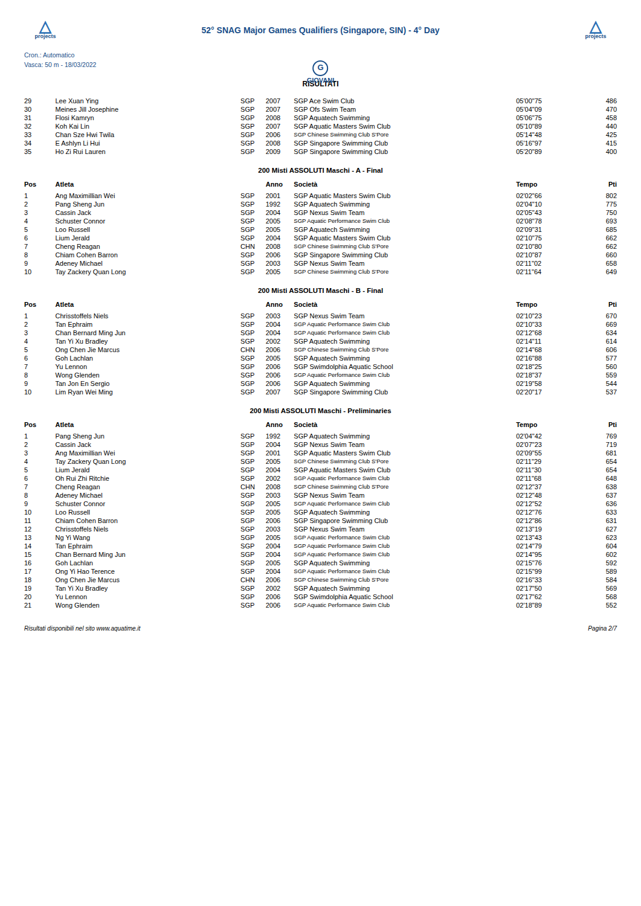△
projects
△
projects
52° SNAG Major Games Qualifiers (Singapore, SIN) - 4° Day
Cron.: Automatico
Vasca: 50 m - 18/03/2022
G
GIOVANI
RISULTATI
| 29 | Lee Xuan Ying | SGP | 2007 | SGP Ace Swim Club | 05'00"75 | 486 |
| 30 | Meines Jill Josephine | SGP | 2007 | SGP Ofs Swim Team | 05'04"09 | 470 |
| 31 | Flosi Kamryn | SGP | 2008 | SGP Aquatech Swimming | 05'06"75 | 458 |
| 32 | Koh Kai Lin | SGP | 2007 | SGP Aquatic Masters Swim Club | 05'10"89 | 440 |
| 33 | Chan Sze Hwi Twila | SGP | 2006 | SGP Chinese Swimming Club S'Pore | 05'14"48 | 425 |
| 34 | E Ashlyn Li Hui | SGP | 2008 | SGP Singapore Swimming Club | 05'16"97 | 415 |
| 35 | Ho Zi Rui Lauren | SGP | 2009 | SGP Singapore Swimming Club | 05'20"89 | 400 |
200 Misti ASSOLUTI Maschi - A - Final
| Pos | Atleta | | Anno | Società | Tempo | Pti |
| --- | --- | --- | --- | --- | --- | --- |
| 1 | Ang Maximillian Wei | SGP | 2001 | SGP Aquatic Masters Swim Club | 02'02"66 | 802 |
| 2 | Pang Sheng Jun | SGP | 1992 | SGP Aquatech Swimming | 02'04"10 | 775 |
| 3 | Cassin Jack | SGP | 2004 | SGP Nexus Swim Team | 02'05"43 | 750 |
| 4 | Schuster Connor | SGP | 2005 | SGP Aquatic Performance Swim Club | 02'08"78 | 693 |
| 5 | Loo Russell | SGP | 2005 | SGP Aquatech Swimming | 02'09"31 | 685 |
| 6 | Lium Jerald | SGP | 2004 | SGP Aquatic Masters Swim Club | 02'10"75 | 662 |
| 7 | Cheng Reagan | CHN | 2008 | SGP Chinese Swimming Club S'Pore | 02'10"80 | 662 |
| 8 | Chiam Cohen Barron | SGP | 2006 | SGP Singapore Swimming Club | 02'10"87 | 660 |
| 9 | Adeney Michael | SGP | 2003 | SGP Nexus Swim Team | 02'11"02 | 658 |
| 10 | Tay Zackery Quan Long | SGP | 2005 | SGP Chinese Swimming Club S'Pore | 02'11"64 | 649 |
200 Misti ASSOLUTI Maschi - B - Final
| Pos | Atleta | | Anno | Società | Tempo | Pti |
| --- | --- | --- | --- | --- | --- | --- |
| 1 | Chrisstoffels Niels | SGP | 2003 | SGP Nexus Swim Team | 02'10"23 | 670 |
| 2 | Tan Ephraim | SGP | 2004 | SGP Aquatic Performance Swim Club | 02'10"33 | 669 |
| 3 | Chan Bernard Ming Jun | SGP | 2004 | SGP Aquatic Performance Swim Club | 02'12"68 | 634 |
| 4 | Tan Yi Xu Bradley | SGP | 2002 | SGP Aquatech Swimming | 02'14"11 | 614 |
| 5 | Ong Chen Jie Marcus | CHN | 2006 | SGP Chinese Swimming Club S'Pore | 02'14"68 | 606 |
| 6 | Goh Lachlan | SGP | 2005 | SGP Aquatech Swimming | 02'16"88 | 577 |
| 7 | Yu Lennon | SGP | 2006 | SGP Swimdolphia Aquatic School | 02'18"25 | 560 |
| 8 | Wong Glenden | SGP | 2006 | SGP Aquatic Performance Swim Club | 02'18"37 | 559 |
| 9 | Tan Jon En Sergio | SGP | 2006 | SGP Aquatech Swimming | 02'19"58 | 544 |
| 10 | Lim Ryan Wei Ming | SGP | 2007 | SGP Singapore Swimming Club | 02'20"17 | 537 |
200 Misti ASSOLUTI Maschi - Preliminaries
| Pos | Atleta | | Anno | Società | Tempo | Pti |
| --- | --- | --- | --- | --- | --- | --- |
| 1 | Pang Sheng Jun | SGP | 1992 | SGP Aquatech Swimming | 02'04"42 | 769 |
| 2 | Cassin Jack | SGP | 2004 | SGP Nexus Swim Team | 02'07"23 | 719 |
| 3 | Ang Maximillian Wei | SGP | 2001 | SGP Aquatic Masters Swim Club | 02'09"55 | 681 |
| 4 | Tay Zackery Quan Long | SGP | 2005 | SGP Chinese Swimming Club S'Pore | 02'11"29 | 654 |
| 5 | Lium Jerald | SGP | 2004 | SGP Aquatic Masters Swim Club | 02'11"30 | 654 |
| 6 | Oh Rui Zhi Ritchie | SGP | 2002 | SGP Aquatic Performance Swim Club | 02'11"68 | 648 |
| 7 | Cheng Reagan | CHN | 2008 | SGP Chinese Swimming Club S'Pore | 02'12"37 | 638 |
| 8 | Adeney Michael | SGP | 2003 | SGP Nexus Swim Team | 02'12"48 | 637 |
| 9 | Schuster Connor | SGP | 2005 | SGP Aquatic Performance Swim Club | 02'12"52 | 636 |
| 10 | Loo Russell | SGP | 2005 | SGP Aquatech Swimming | 02'12"76 | 633 |
| 11 | Chiam Cohen Barron | SGP | 2006 | SGP Singapore Swimming Club | 02'12"86 | 631 |
| 12 | Chrisstoffels Niels | SGP | 2003 | SGP Nexus Swim Team | 02'13"19 | 627 |
| 13 | Ng Yi Wang | SGP | 2005 | SGP Aquatic Performance Swim Club | 02'13"43 | 623 |
| 14 | Tan Ephraim | SGP | 2004 | SGP Aquatic Performance Swim Club | 02'14"79 | 604 |
| 15 | Chan Bernard Ming Jun | SGP | 2004 | SGP Aquatic Performance Swim Club | 02'14"95 | 602 |
| 16 | Goh Lachlan | SGP | 2005 | SGP Aquatech Swimming | 02'15"76 | 592 |
| 17 | Ong Yi Hao Terence | SGP | 2004 | SGP Aquatic Performance Swim Club | 02'15"99 | 589 |
| 18 | Ong Chen Jie Marcus | CHN | 2006 | SGP Chinese Swimming Club S'Pore | 02'16"33 | 584 |
| 19 | Tan Yi Xu Bradley | SGP | 2002 | SGP Aquatech Swimming | 02'17"50 | 569 |
| 20 | Yu Lennon | SGP | 2006 | SGP Swimdolphia Aquatic School | 02'17"62 | 568 |
| 21 | Wong Glenden | SGP | 2006 | SGP Aquatic Performance Swim Club | 02'18"89 | 552 |
Risultati disponibili nel sito www.aquatime.it
Pagina 2/7